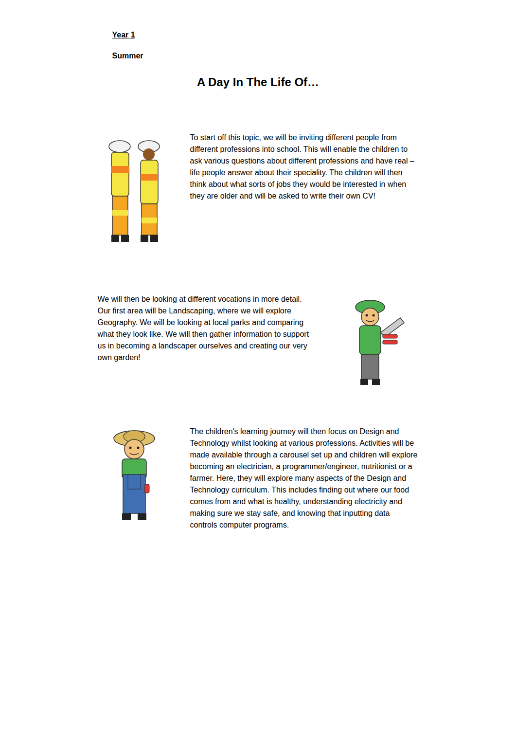Year 1
Summer
A Day In The Life Of…
To start off this topic, we will be inviting different people from different professions into school. This will enable the children to ask various questions about different professions and have real – life people answer about their speciality. The children will then think about what sorts of jobs they would be interested in when they are older and will be asked to write their own CV!
We will then be looking at different vocations in more detail. Our first area will be Landscaping, where we will explore Geography. We will be looking at local parks and comparing what they look like. We will then gather information to support us in becoming a landscaper ourselves and creating our very own garden!
The children's learning journey will then focus on Design and Technology whilst looking at various professions. Activities will be made available through a carousel set up and children will explore becoming an electrician, a programmer/engineer, nutritionist or a farmer. Here, they will explore many aspects of the Design and Technology curriculum. This includes finding out where our food comes from and what is healthy, understanding electricity and making sure we stay safe, and knowing that inputting data controls computer programs.